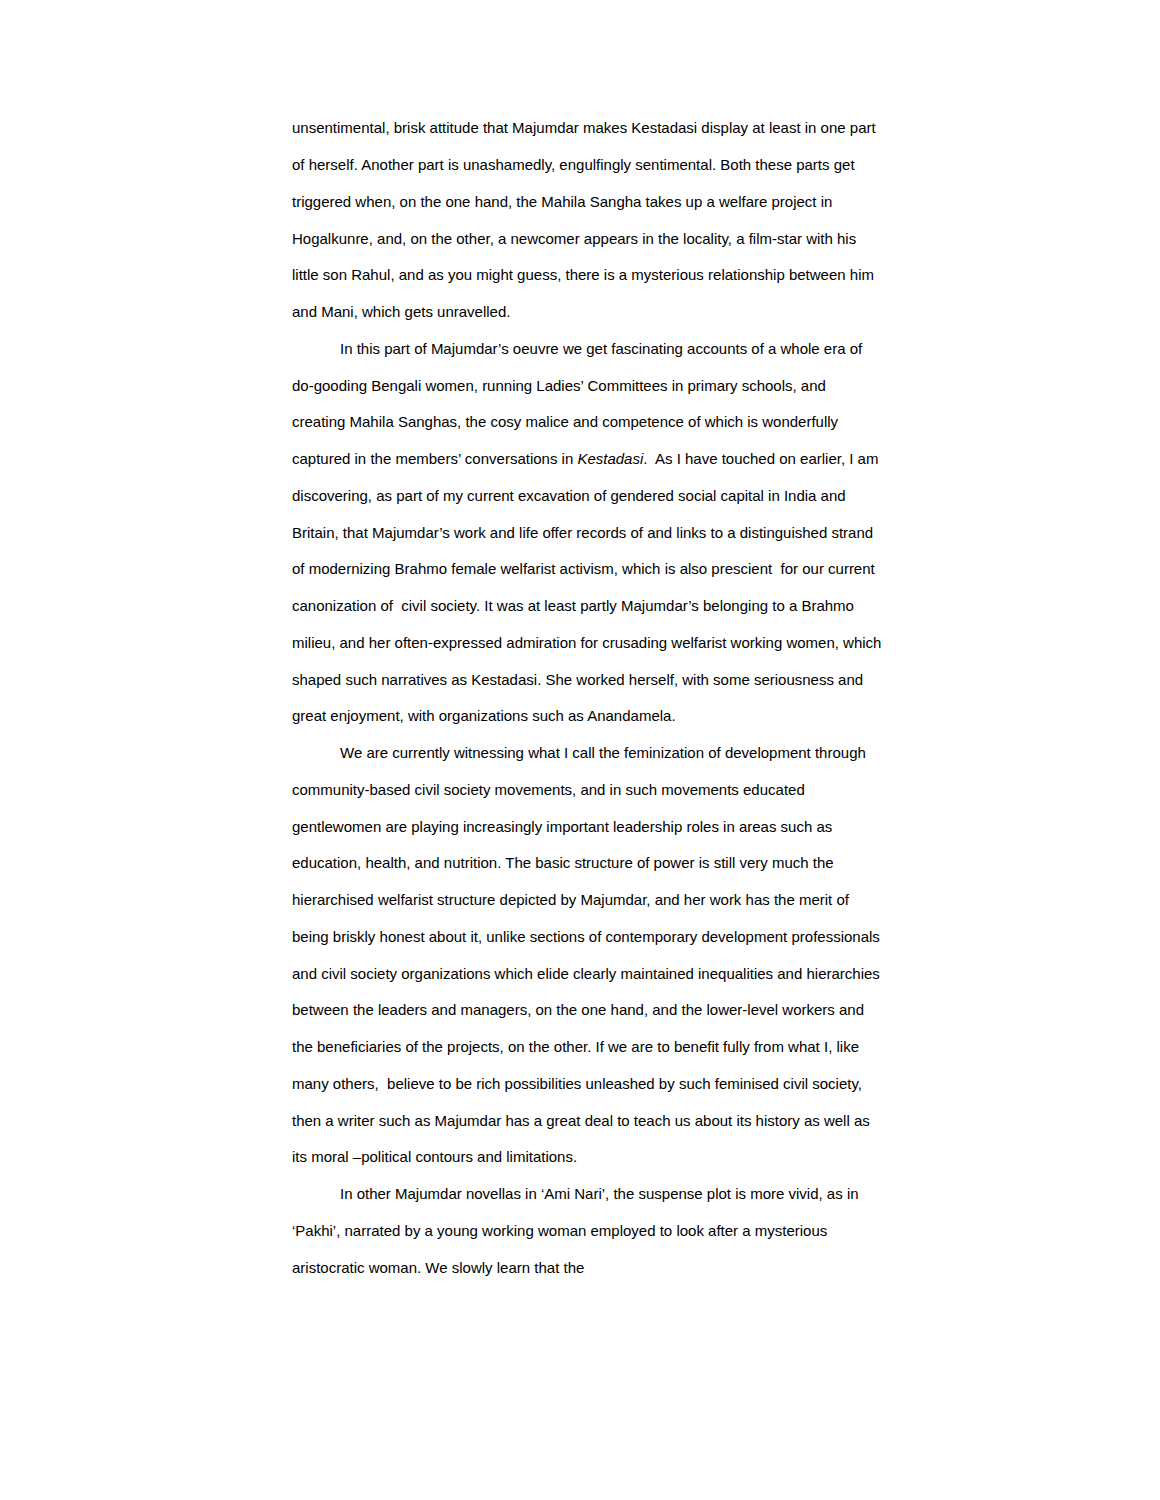unsentimental, brisk attitude that Majumdar makes Kestadasi display at least in one part of herself. Another part is unashamedly, engulfingly sentimental. Both these parts get triggered when, on the one hand, the Mahila Sangha takes up a welfare project in Hogalkunre, and, on the other, a newcomer appears in the locality, a film-star with his little son Rahul, and as you might guess, there is a mysterious relationship between him and Mani, which gets unravelled.
In this part of Majumdar’s oeuvre we get fascinating accounts of a whole era of do-gooding Bengali women, running Ladies’ Committees in primary schools, and creating Mahila Sanghas, the cosy malice and competence of which is wonderfully captured in the members’ conversations in Kestadasi. As I have touched on earlier, I am discovering, as part of my current excavation of gendered social capital in India and Britain, that Majumdar’s work and life offer records of and links to a distinguished strand of modernizing Brahmo female welfarist activism, which is also prescient for our current canonization of civil society. It was at least partly Majumdar’s belonging to a Brahmo milieu, and her often-expressed admiration for crusading welfarist working women, which shaped such narratives as Kestadasi. She worked herself, with some seriousness and great enjoyment, with organizations such as Anandamela.
We are currently witnessing what I call the feminization of development through community-based civil society movements, and in such movements educated gentlewomen are playing increasingly important leadership roles in areas such as education, health, and nutrition. The basic structure of power is still very much the hierarchised welfarist structure depicted by Majumdar, and her work has the merit of being briskly honest about it, unlike sections of contemporary development professionals and civil society organizations which elide clearly maintained inequalities and hierarchies between the leaders and managers, on the one hand, and the lower-level workers and the beneficiaries of the projects, on the other. If we are to benefit fully from what I, like many others, believe to be rich possibilities unleashed by such feminised civil society, then a writer such as Majumdar has a great deal to teach us about its history as well as its moral –political contours and limitations.
In other Majumdar novellas in ‘Ami Nari’, the suspense plot is more vivid, as in ‘Pakhi’, narrated by a young working woman employed to look after a mysterious aristocratic woman. We slowly learn that the